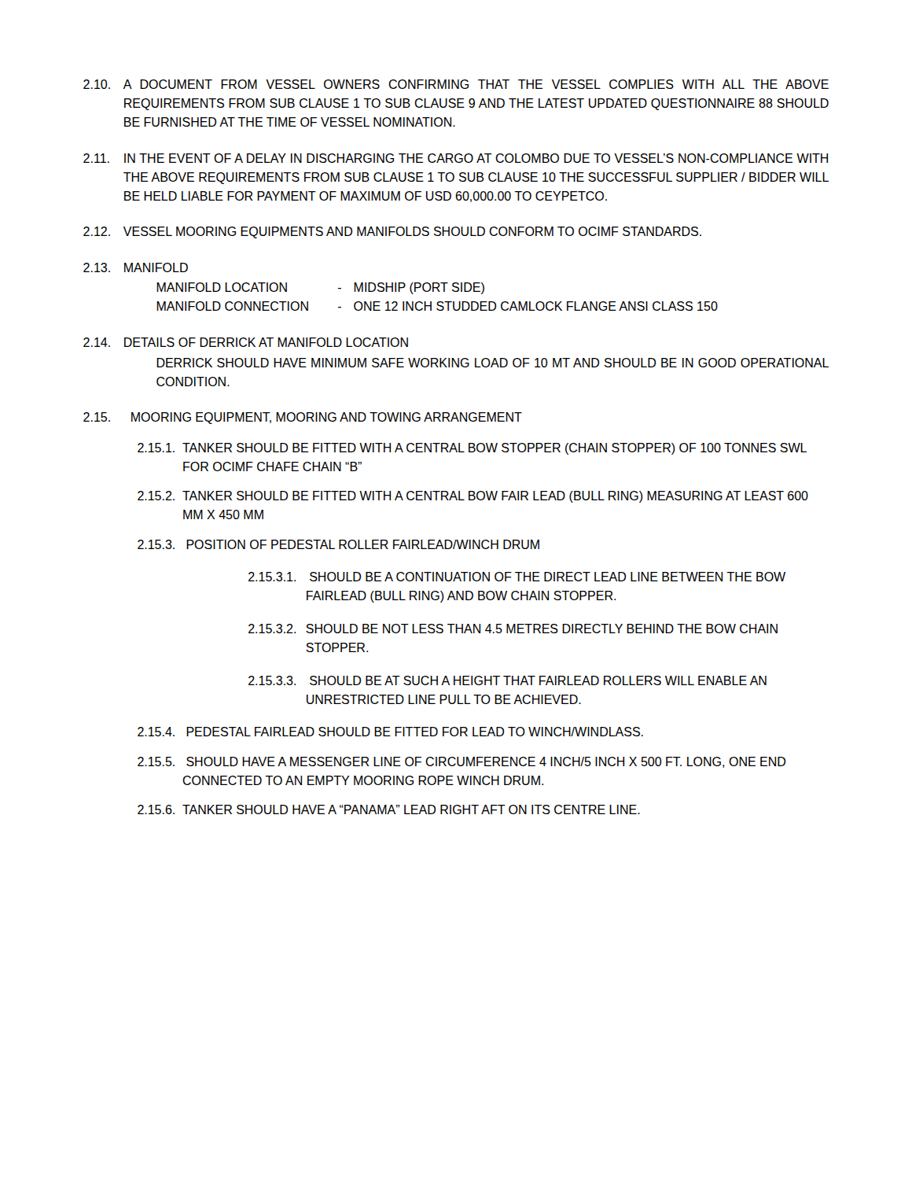2.10. A DOCUMENT FROM VESSEL OWNERS CONFIRMING THAT THE VESSEL COMPLIES WITH ALL THE ABOVE REQUIREMENTS FROM SUB CLAUSE 1 TO SUB CLAUSE 9 AND THE LATEST UPDATED QUESTIONNAIRE 88 SHOULD BE FURNISHED AT THE TIME OF VESSEL NOMINATION.
2.11. IN THE EVENT OF A DELAY IN DISCHARGING THE CARGO AT COLOMBO DUE TO VESSEL’S NON-COMPLIANCE WITH THE ABOVE REQUIREMENTS FROM SUB CLAUSE 1 TO SUB CLAUSE 10 THE SUCCESSFUL SUPPLIER / BIDDER WILL BE HELD LIABLE FOR PAYMENT OF MAXIMUM OF USD 60,000.00 TO CEYPETCO.
2.12. VESSEL MOORING EQUIPMENTS AND MANIFOLDS SHOULD CONFORM TO OCIMF STANDARDS.
2.13. MANIFOLD
MANIFOLD LOCATION-MIDSHIP (PORT SIDE) MANIFOLD CONNECTION-ONE 12 INCH STUDDED CAMLOCK FLANGE ANSI CLASS 150
2.14. DETAILS OF DERRICK AT MANIFOLD LOCATION
DERRICK SHOULD HAVE MINIMUM SAFE WORKING LOAD OF 10 MT AND SHOULD BE IN GOOD OPERATIONAL CONDITION.
2.15. MOORING EQUIPMENT, MOORING AND TOWING ARRANGEMENT
2.15.1. TANKER SHOULD BE FITTED WITH A CENTRAL BOW STOPPER (CHAIN STOPPER) OF 100 TONNES SWL FOR OCIMF CHAFE CHAIN “B”
2.15.2. TANKER SHOULD BE FITTED WITH A CENTRAL BOW FAIR LEAD (BULL RING) MEASURING AT LEAST 600 MM X 450 MM
2.15.3. POSITION OF PEDESTAL ROLLER FAIRLEAD/WINCH DRUM
2.15.3.1. SHOULD BE A CONTINUATION OF THE DIRECT LEAD LINE BETWEEN THE BOW FAIRLEAD (BULL RING) AND BOW CHAIN STOPPER.
2.15.3.2. SHOULD BE NOT LESS THAN 4.5 METRES DIRECTLY BEHIND THE BOW CHAIN STOPPER.
2.15.3.3. SHOULD BE AT SUCH A HEIGHT THAT FAIRLEAD ROLLERS WILL ENABLE AN UNRESTRICTED LINE PULL TO BE ACHIEVED.
2.15.4. PEDESTAL FAIRLEAD SHOULD BE FITTED FOR LEAD TO WINCH/WINDLASS.
2.15.5. SHOULD HAVE A MESSENGER LINE OF CIRCUMFERENCE 4 INCH/5 INCH X 500 FT. LONG, ONE END CONNECTED TO AN EMPTY MOORING ROPE WINCH DRUM.
2.15.6. TANKER SHOULD HAVE A “PANAMA” LEAD RIGHT AFT ON ITS CENTRE LINE.